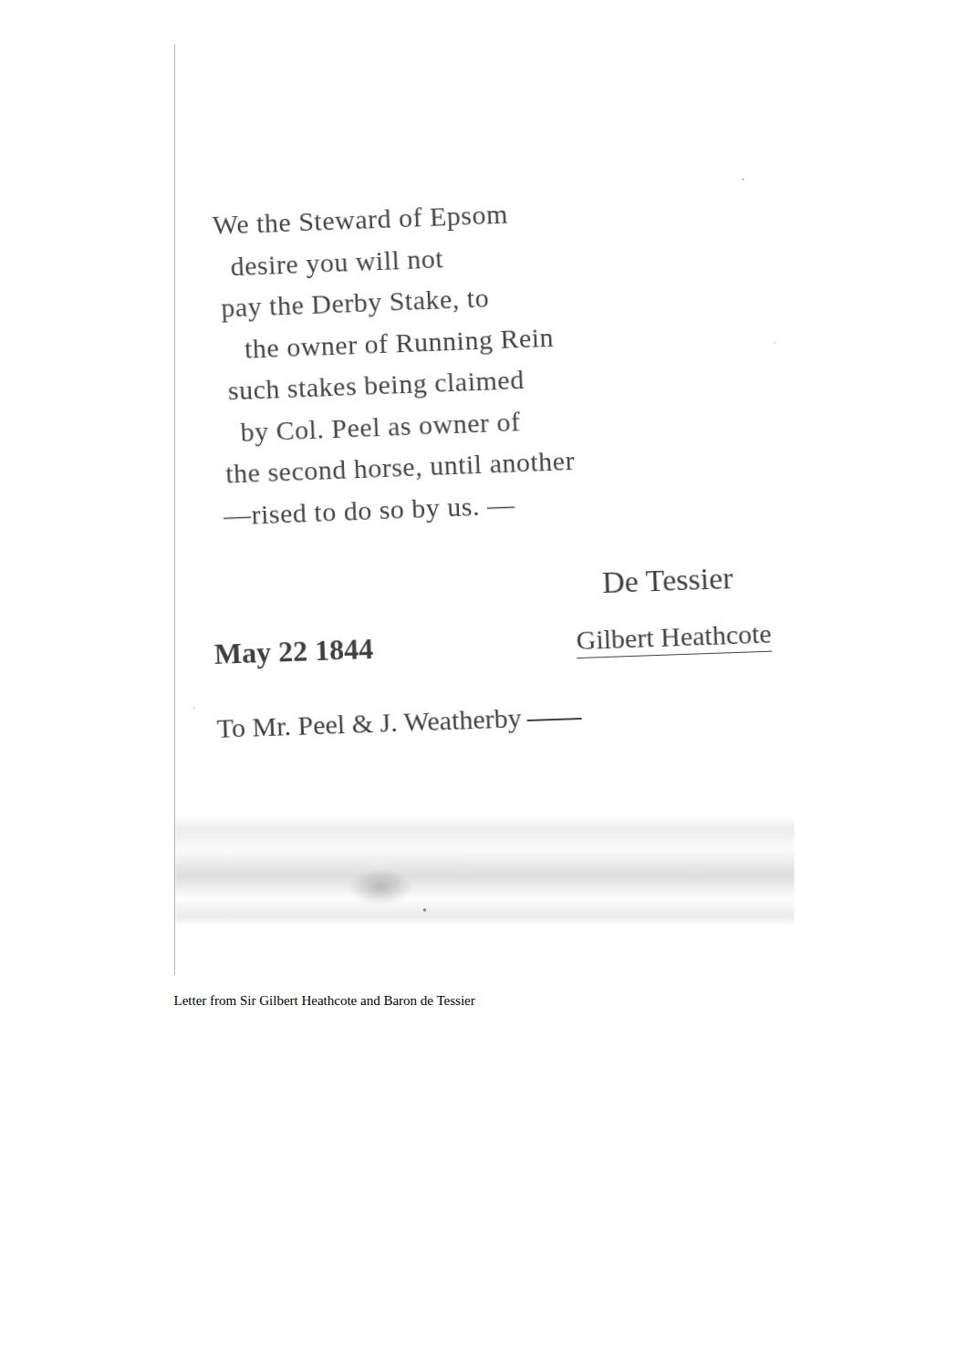We the Steward of Epsom
desire you will not
pay the Derby Stake, to
the owner of Running Rein
such stakes being claimed
by Col. Peel as owner of
the second horse, until another
—rised to do so by us. —
De Tessier
May 22 1844 Gilbert Heathcote
To Mr. Peel & J. Weatherby
•
Letter from Sir Gilbert Heathcote and Baron de Tessier